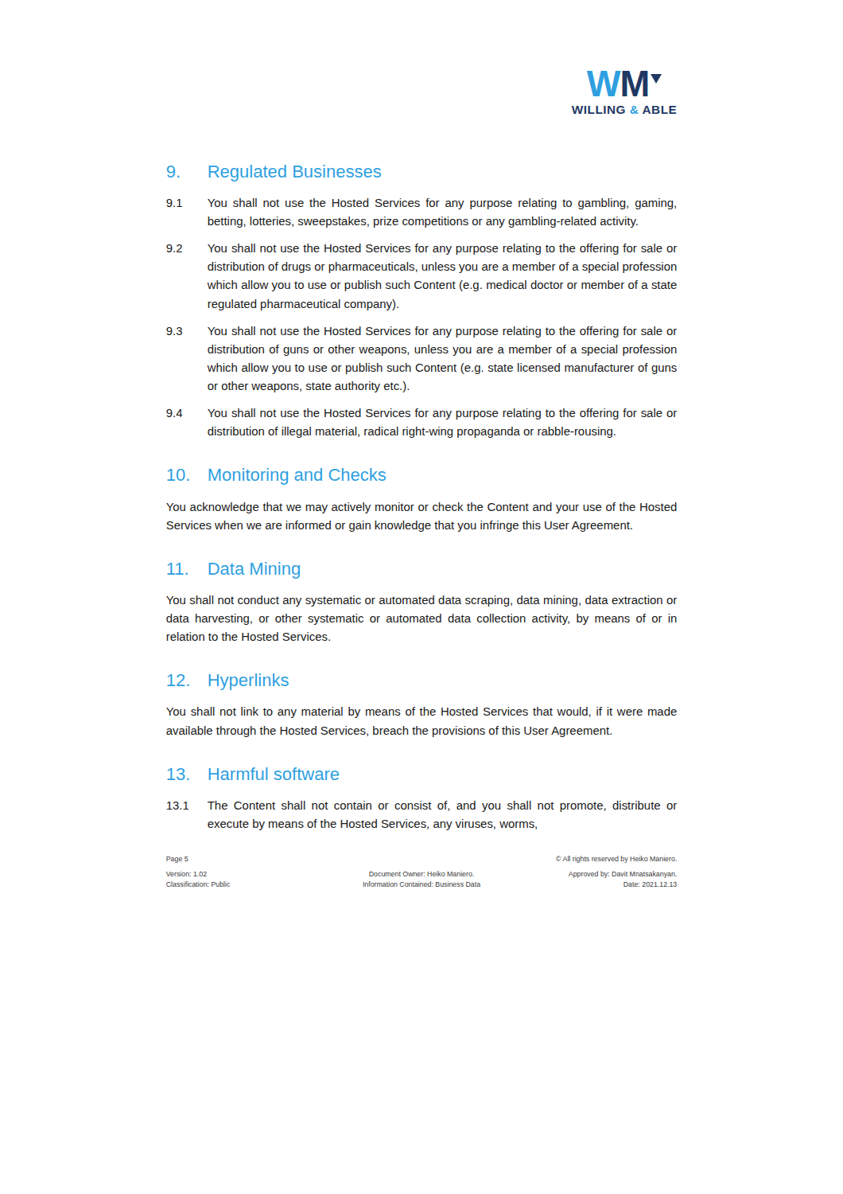WM WILLING & ABLE
9. Regulated Businesses
9.1
You shall not use the Hosted Services for any purpose relating to gambling, gaming, betting, lotteries, sweepstakes, prize competitions or any gambling-related activity.
9.2
You shall not use the Hosted Services for any purpose relating to the offering for sale or distribution of drugs or pharmaceuticals, unless you are a member of a special profession which allow you to use or publish such Content (e.g. medical doctor or member of a state regulated pharmaceutical company).
9.3
You shall not use the Hosted Services for any purpose relating to the offering for sale or distribution of guns or other weapons, unless you are a member of a special profession which allow you to use or publish such Content (e.g. state licensed manufacturer of guns or other weapons, state authority etc.).
9.4
You shall not use the Hosted Services for any purpose relating to the offering for sale or distribution of illegal material, radical right-wing propaganda or rabble-rousing.
10. Monitoring and Checks
You acknowledge that we may actively monitor or check the Content and your use of the Hosted Services when we are informed or gain knowledge that you infringe this User Agreement.
11. Data Mining
You shall not conduct any systematic or automated data scraping, data mining, data extraction or data harvesting, or other systematic or automated data collection activity, by means of or in relation to the Hosted Services.
12. Hyperlinks
You shall not link to any material by means of the Hosted Services that would, if it were made available through the Hosted Services, breach the provisions of this User Agreement.
13. Harmful software
13.1
The Content shall not contain or consist of, and you shall not promote, distribute or execute by means of the Hosted Services, any viruses, worms,
Page 5
© All rights reserved by Heiko Maniero.
Version: 1.02
Classification: Public
Document Owner: Heiko Maniero.
Information Contained: Business Data
Approved by: Davit Mnatsakanyan.
Date: 2021.12.13